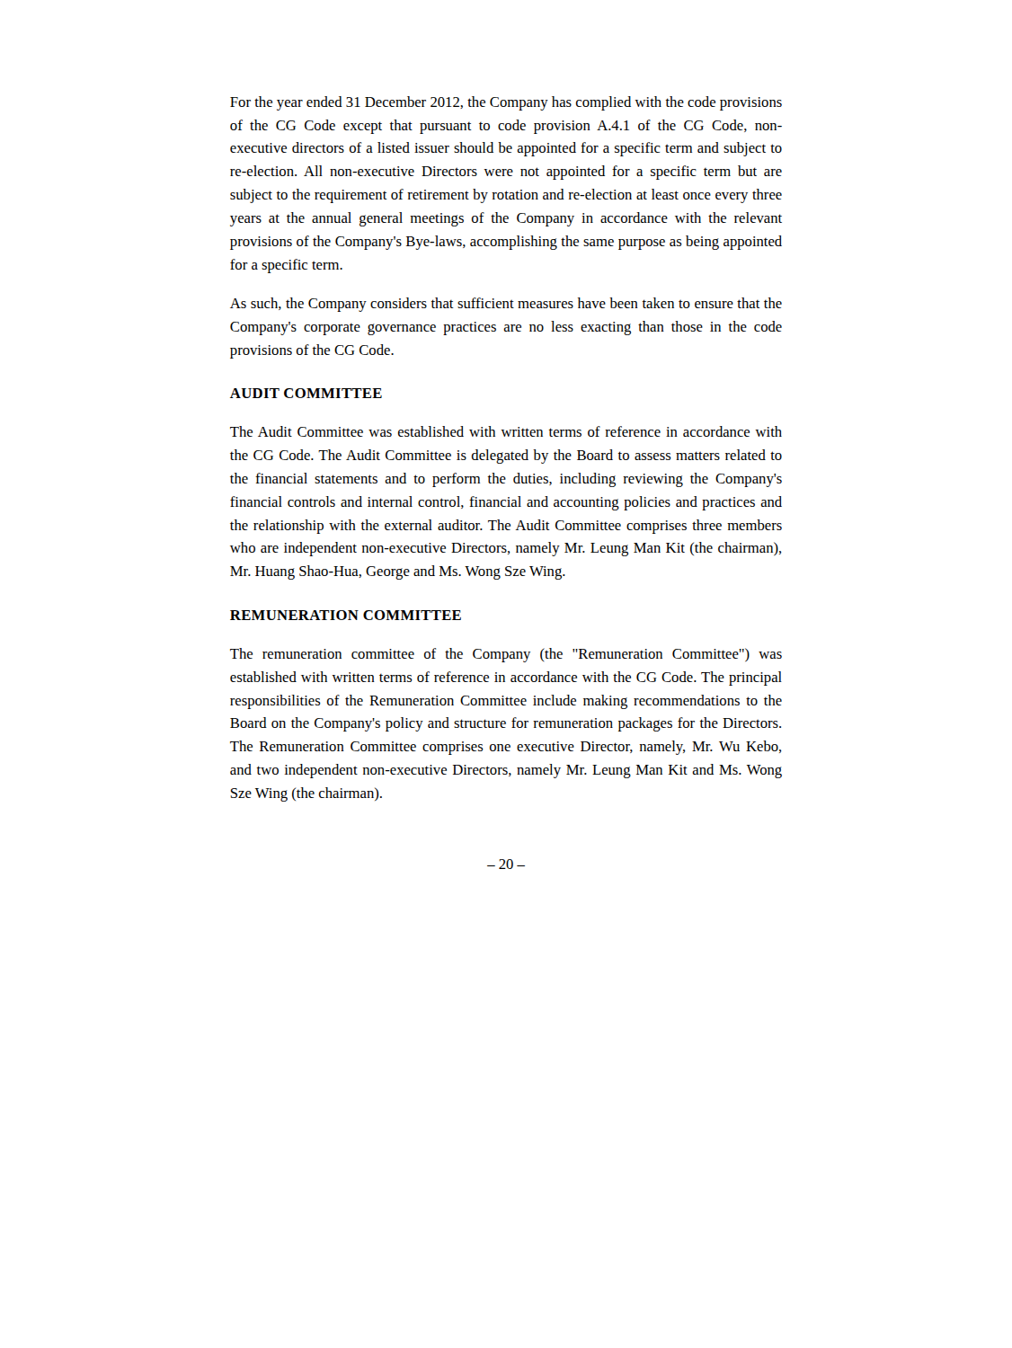For the year ended 31 December 2012, the Company has complied with the code provisions of the CG Code except that pursuant to code provision A.4.1 of the CG Code, non-executive directors of a listed issuer should be appointed for a specific term and subject to re-election. All non-executive Directors were not appointed for a specific term but are subject to the requirement of retirement by rotation and re-election at least once every three years at the annual general meetings of the Company in accordance with the relevant provisions of the Company's Bye-laws, accomplishing the same purpose as being appointed for a specific term.
As such, the Company considers that sufficient measures have been taken to ensure that the Company's corporate governance practices are no less exacting than those in the code provisions of the CG Code.
Audit Committee
The Audit Committee was established with written terms of reference in accordance with the CG Code. The Audit Committee is delegated by the Board to assess matters related to the financial statements and to perform the duties, including reviewing the Company's financial controls and internal control, financial and accounting policies and practices and the relationship with the external auditor. The Audit Committee comprises three members who are independent non-executive Directors, namely Mr. Leung Man Kit (the chairman), Mr. Huang Shao-Hua, George and Ms. Wong Sze Wing.
Remuneration Committee
The remuneration committee of the Company (the "Remuneration Committee") was established with written terms of reference in accordance with the CG Code. The principal responsibilities of the Remuneration Committee include making recommendations to the Board on the Company's policy and structure for remuneration packages for the Directors. The Remuneration Committee comprises one executive Director, namely, Mr. Wu Kebo, and two independent non-executive Directors, namely Mr. Leung Man Kit and Ms. Wong Sze Wing (the chairman).
– 20 –